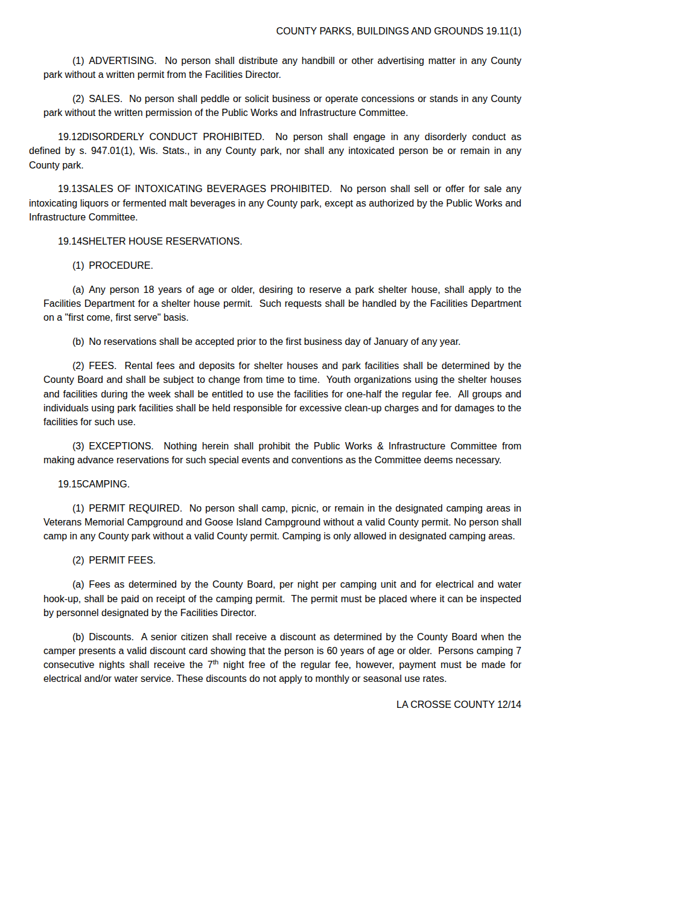COUNTY PARKS, BUILDINGS AND GROUNDS 19.11(1)
(1) ADVERTISING. No person shall distribute any handbill or other advertising matter in any County park without a written permit from the Facilities Director.
(2) SALES. No person shall peddle or solicit business or operate concessions or stands in any County park without the written permission of the Public Works and Infrastructure Committee.
19.12 DISORDERLY CONDUCT PROHIBITED. No person shall engage in any disorderly conduct as defined by s. 947.01(1), Wis. Stats., in any County park, nor shall any intoxicated person be or remain in any County park.
19.13 SALES OF INTOXICATING BEVERAGES PROHIBITED. No person shall sell or offer for sale any intoxicating liquors or fermented malt beverages in any County park, except as authorized by the Public Works and Infrastructure Committee.
19.14 SHELTER HOUSE RESERVATIONS.
(1) PROCEDURE.
(a) Any person 18 years of age or older, desiring to reserve a park shelter house, shall apply to the Facilities Department for a shelter house permit. Such requests shall be handled by the Facilities Department on a "first come, first serve" basis.
(b) No reservations shall be accepted prior to the first business day of January of any year.
(2) FEES. Rental fees and deposits for shelter houses and park facilities shall be determined by the County Board and shall be subject to change from time to time. Youth organizations using the shelter houses and facilities during the week shall be entitled to use the facilities for one-half the regular fee. All groups and individuals using park facilities shall be held responsible for excessive clean-up charges and for damages to the facilities for such use.
(3) EXCEPTIONS. Nothing herein shall prohibit the Public Works & Infrastructure Committee from making advance reservations for such special events and conventions as the Committee deems necessary.
19.15 CAMPING.
(1) PERMIT REQUIRED. No person shall camp, picnic, or remain in the designated camping areas in Veterans Memorial Campground and Goose Island Campground without a valid County permit. No person shall camp in any County park without a valid County permit. Camping is only allowed in designated camping areas.
(2) PERMIT FEES.
(a) Fees as determined by the County Board, per night per camping unit and for electrical and water hook-up, shall be paid on receipt of the camping permit. The permit must be placed where it can be inspected by personnel designated by the Facilities Director.
(b) Discounts. A senior citizen shall receive a discount as determined by the County Board when the camper presents a valid discount card showing that the person is 60 years of age or older. Persons camping 7 consecutive nights shall receive the 7th night free of the regular fee, however, payment must be made for electrical and/or water service. These discounts do not apply to monthly or seasonal use rates.
LA CROSSE COUNTY 12/14